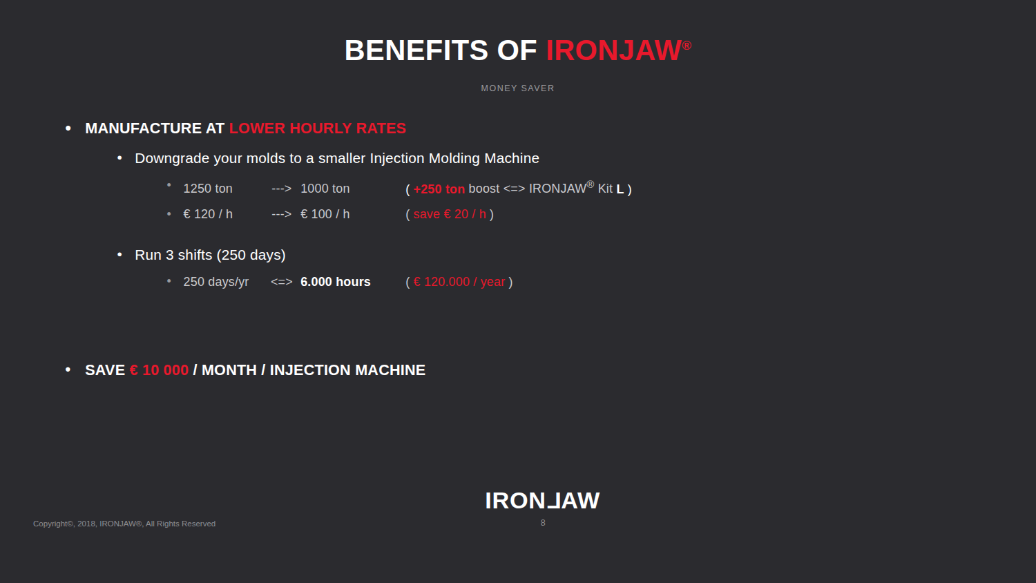BENEFITS OF IRONJAW®
Money Saver
MANUFACTURE AT LOWER HOURLY RATES
Downgrade your molds to a smaller Injection Molding Machine
1250 ton ---> 1000 ton ( +250 ton boost <=> IRONJAW® Kit L )
€ 120 / h ---> € 100 / h ( save € 20 / h )
Run 3 shifts (250 days)
250 days/yr <=> 6.000 hours ( € 120.000 / year )
SAVE € 10 000 / MONTH / INJECTION MACHINE
Copyright©, 2018, IRONJAW®, All Rights Reserved
IRONLAW
8